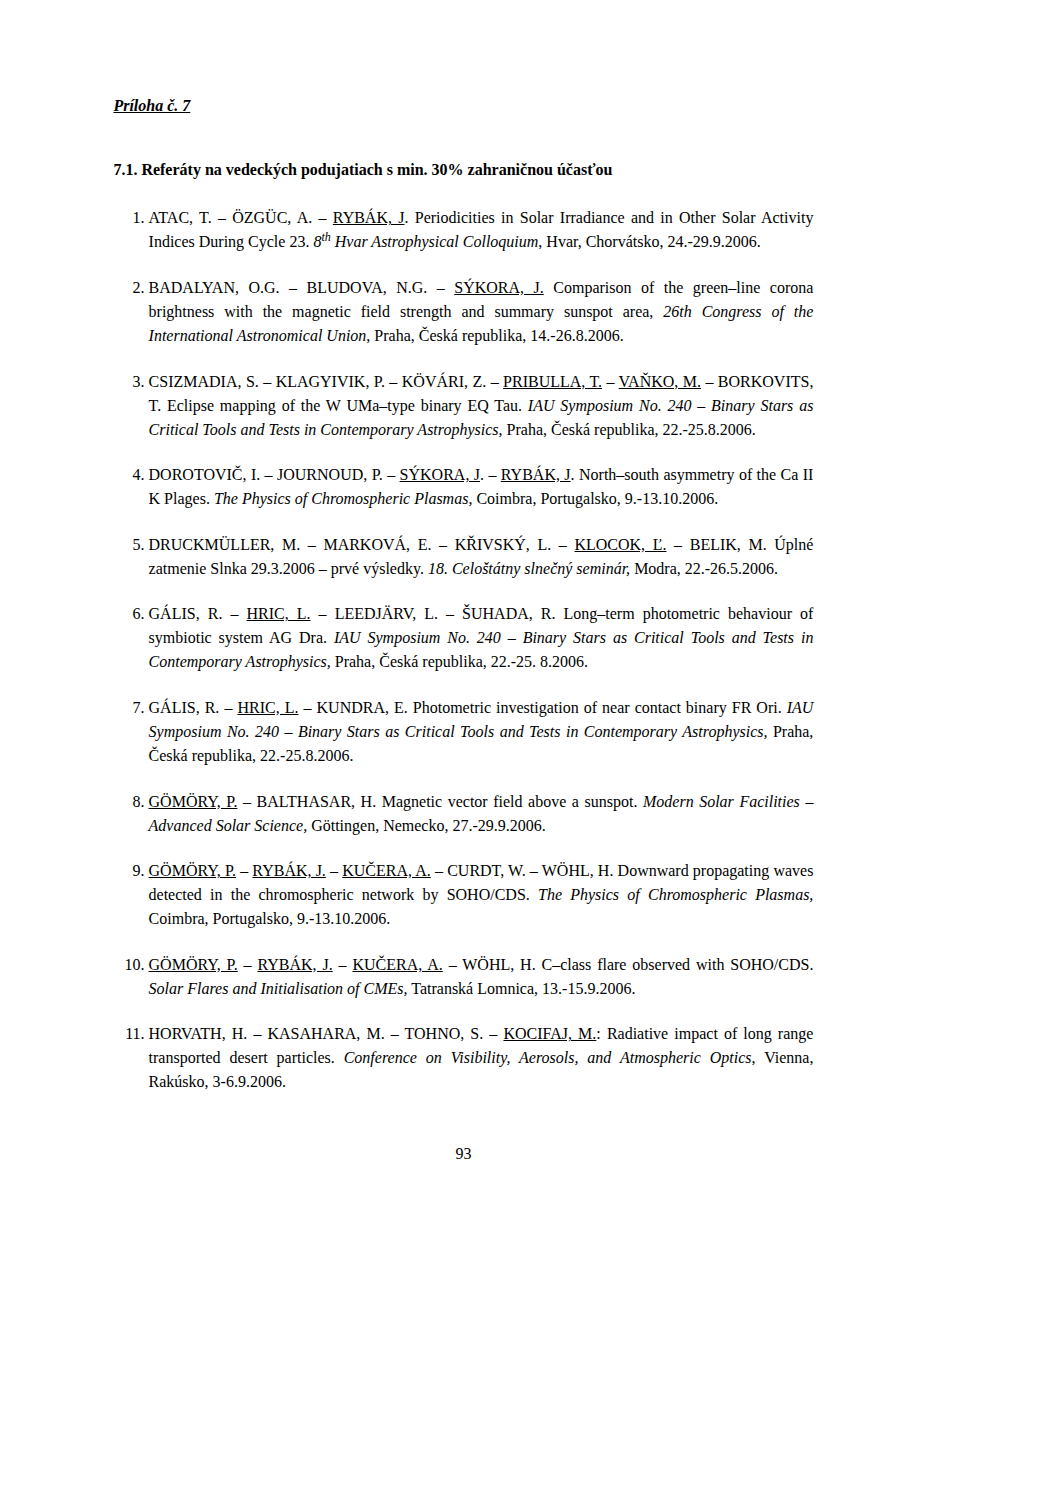Príloha č. 7
7.1. Referáty na vedeckých podujatiach s min. 30% zahraničnou účasťou
ATAC, T. – ÖZGÜC, A. – RYBÁK, J. Periodicities in Solar Irradiance and in Other Solar Activity Indices During Cycle 23. 8th Hvar Astrophysical Colloquium, Hvar, Chorvátsko, 24.-29.9.2006.
BADALYAN, O.G. – BLUDOVA, N.G. – SÝKORA, J. Comparison of the green–line corona brightness with the magnetic field strength and summary sunspot area, 26th Congress of the International Astronomical Union, Praha, Česká republika, 14.-26.8.2006.
CSIZMADIA, S. – KLAGYIVIK, P. – KÖVÁRI, Z. – PRIBULLA, T. – VAŇKO, M. – BORKOVITS, T. Eclipse mapping of the W UMa–type binary EQ Tau. IAU Symposium No. 240 – Binary Stars as Critical Tools and Tests in Contemporary Astrophysics, Praha, Česká republika, 22.-25.8.2006.
DOROTOVIČ, I. – JOURNOUD, P. – SÝKORA, J. – RYBÁK, J. North–south asymmetry of the Ca II K Plages. The Physics of Chromospheric Plasmas, Coimbra, Portugalsko, 9.-13.10.2006.
DRUCKMÜLLER, M. – MARKOVÁ, E. – KŘIVSKÝ, L. – KLOCOK, Ľ. – BELIK, M. Úplné zatmenie Slnka 29.3.2006 – prvé výsledky. 18. Celoštátny slnečný seminár, Modra, 22.-26.5.2006.
GÁLIS, R. – HRIC, L. – LEEDJÄRV, L. – ŠUHADA, R. Long–term photometric behaviour of symbiotic system AG Dra. IAU Symposium No. 240 – Binary Stars as Critical Tools and Tests in Contemporary Astrophysics, Praha, Česká republika, 22.-25. 8.2006.
GÁLIS, R. – HRIC, L. – KUNDRA, E. Photometric investigation of near contact binary FR Ori. IAU Symposium No. 240 – Binary Stars as Critical Tools and Tests in Contemporary Astrophysics, Praha, Česká republika, 22.-25.8.2006.
GÖMÖRY, P. – BALTHASAR, H. Magnetic vector field above a sunspot. Modern Solar Facilities – Advanced Solar Science, Göttingen, Nemecko, 27.-29.9.2006.
GÖMÖRY, P. – RYBÁK, J. – KUČERA, A. – CURDT, W. – WÖHL, H. Downward propagating waves detected in the chromospheric network by SOHO/CDS. The Physics of Chromospheric Plasmas, Coimbra, Portugalsko, 9.-13.10.2006.
GÖMÖRY, P. – RYBÁK, J. – KUČERA, A. – WÖHL, H. C–class flare observed with SOHO/CDS. Solar Flares and Initialisation of CMEs, Tatranská Lomnica, 13.-15.9.2006.
HORVATH, H. – KASAHARA, M. – TOHNO, S. – KOCIFAJ, M.: Radiative impact of long range transported desert particles. Conference on Visibility, Aerosols, and Atmospheric Optics, Vienna, Rakúsko, 3-6.9.2006.
93